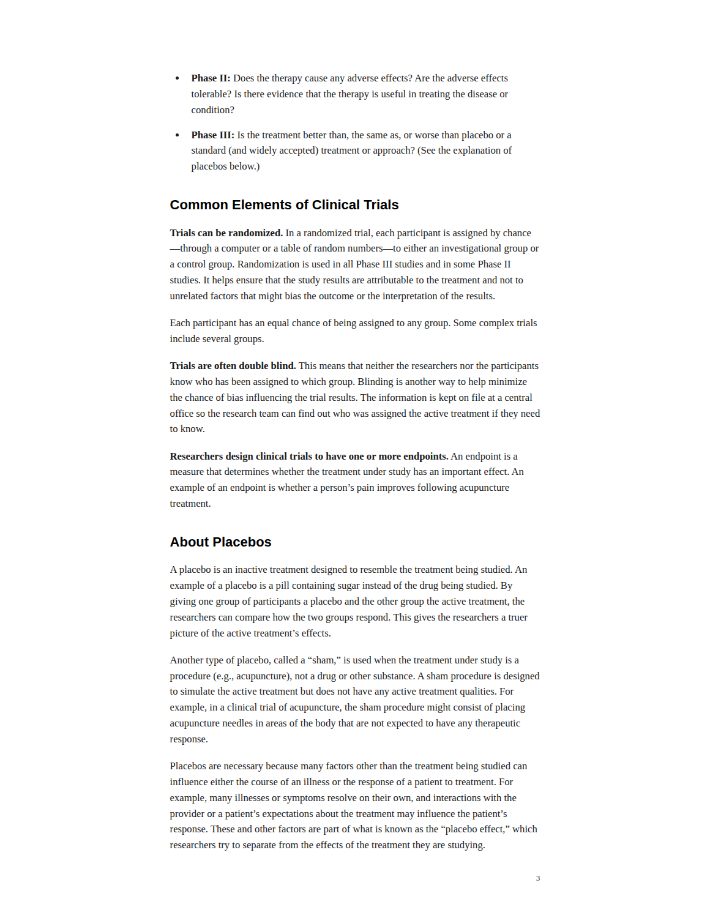Phase II: Does the therapy cause any adverse effects? Are the adverse effects tolerable? Is there evidence that the therapy is useful in treating the disease or condition?
Phase III: Is the treatment better than, the same as, or worse than placebo or a standard (and widely accepted) treatment or approach? (See the explanation of placebos below.)
Common Elements of Clinical Trials
Trials can be randomized. In a randomized trial, each participant is assigned by chance—through a computer or a table of random numbers—to either an investigational group or a control group. Randomization is used in all Phase III studies and in some Phase II studies. It helps ensure that the study results are attributable to the treatment and not to unrelated factors that might bias the outcome or the interpretation of the results.
Each participant has an equal chance of being assigned to any group. Some complex trials include several groups.
Trials are often double blind. This means that neither the researchers nor the participants know who has been assigned to which group. Blinding is another way to help minimize the chance of bias influencing the trial results. The information is kept on file at a central office so the research team can find out who was assigned the active treatment if they need to know.
Researchers design clinical trials to have one or more endpoints. An endpoint is a measure that determines whether the treatment under study has an important effect. An example of an endpoint is whether a person’s pain improves following acupuncture treatment.
About Placebos
A placebo is an inactive treatment designed to resemble the treatment being studied. An example of a placebo is a pill containing sugar instead of the drug being studied. By giving one group of participants a placebo and the other group the active treatment, the researchers can compare how the two groups respond. This gives the researchers a truer picture of the active treatment’s effects.
Another type of placebo, called a “sham,” is used when the treatment under study is a procedure (e.g., acupuncture), not a drug or other substance. A sham procedure is designed to simulate the active treatment but does not have any active treatment qualities. For example, in a clinical trial of acupuncture, the sham procedure might consist of placing acupuncture needles in areas of the body that are not expected to have any therapeutic response.
Placebos are necessary because many factors other than the treatment being studied can influence either the course of an illness or the response of a patient to treatment. For example, many illnesses or symptoms resolve on their own, and interactions with the provider or a patient’s expectations about the treatment may influence the patient’s response. These and other factors are part of what is known as the “placebo effect,” which researchers try to separate from the effects of the treatment they are studying.
3